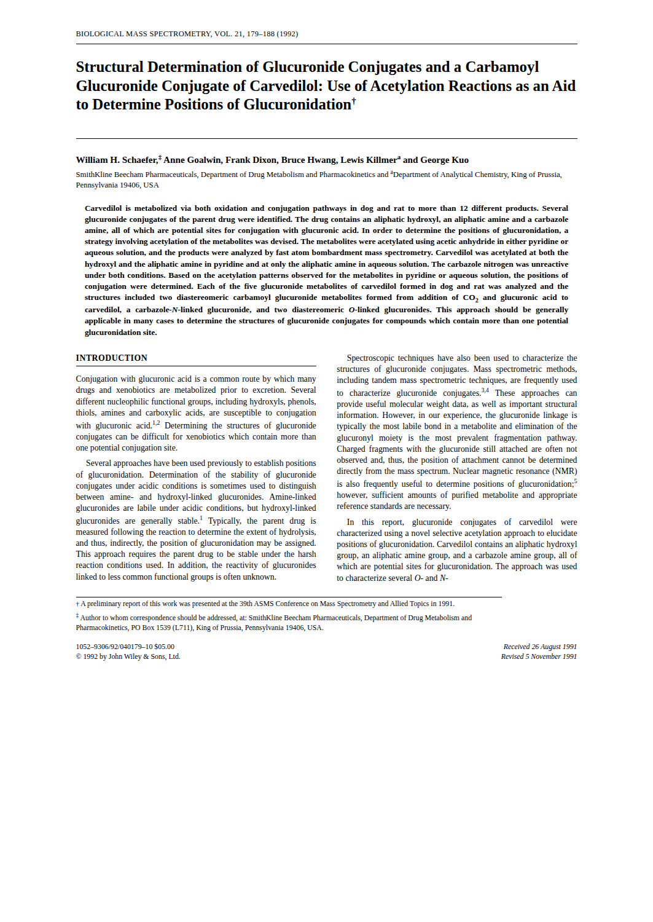BIOLOGICAL MASS SPECTROMETRY, VOL. 21, 179–188 (1992)
Structural Determination of Glucuronide Conjugates and a Carbamoyl Glucuronide Conjugate of Carvedilol: Use of Acetylation Reactions as an Aid to Determine Positions of Glucuronidation†
William H. Schaefer,‡ Anne Goalwin, Frank Dixon, Bruce Hwang, Lewis Killmera and George Kuo
SmithKline Beecham Pharmaceuticals, Department of Drug Metabolism and Pharmacokinetics and aDepartment of Analytical Chemistry, King of Prussia, Pennsylvania 19406, USA
Carvedilol is metabolized via both oxidation and conjugation pathways in dog and rat to more than 12 different products. Several glucuronide conjugates of the parent drug were identified. The drug contains an aliphatic hydroxyl, an aliphatic amine and a carbazole amine, all of which are potential sites for conjugation with glucuronic acid. In order to determine the positions of glucuronidation, a strategy involving acetylation of the metabolites was devised. The metabolites were acetylated using acetic anhydride in either pyridine or aqueous solution, and the products were analyzed by fast atom bombardment mass spectrometry. Carvedilol was acetylated at both the hydroxyl and the aliphatic amine in pyridine and at only the aliphatic amine in aqueous solution. The carbazole nitrogen was unreactive under both conditions. Based on the acetylation patterns observed for the metabolites in pyridine or aqueous solution, the positions of conjugation were determined. Each of the five glucuronide metabolites of carvedilol formed in dog and rat was analyzed and the structures included two diastereomeric carbamoyl glucuronide metabolites formed from addition of CO2 and glucuronic acid to carvedilol, a carbazole-N-linked glucuronide, and two diastereomeric O-linked glucuronides. This approach should be generally applicable in many cases to determine the structures of glucuronide conjugates for compounds which contain more than one potential glucuronidation site.
INTRODUCTION
Conjugation with glucuronic acid is a common route by which many drugs and xenobiotics are metabolized prior to excretion. Several different nucleophilic functional groups, including hydroxyls, phenols, thiols, amines and carboxylic acids, are susceptible to conjugation with glucuronic acid.1,2 Determining the structures of glucuronide conjugates can be difficult for xenobiotics which contain more than one potential conjugation site.
Several approaches have been used previously to establish positions of glucuronidation. Determination of the stability of glucuronide conjugates under acidic conditions is sometimes used to distinguish between amine- and hydroxyl-linked glucuronides. Amine-linked glucuronides are labile under acidic conditions, but hydroxyl-linked glucuronides are generally stable.1 Typically, the parent drug is measured following the reaction to determine the extent of hydrolysis, and thus, indirectly, the position of glucuronidation may be assigned. This approach requires the parent drug to be stable under the harsh reaction conditions used. In addition, the reactivity of glucuronides linked to less common functional groups is often unknown.
Spectroscopic techniques have also been used to characterize the structures of glucuronide conjugates. Mass spectrometric methods, including tandem mass spectrometric techniques, are frequently used to characterize glucuronide conjugates.3,4 These approaches can provide useful molecular weight data, as well as important structural information. However, in our experience, the glucuronide linkage is typically the most labile bond in a metabolite and elimination of the glucuronyl moiety is the most prevalent fragmentation pathway. Charged fragments with the glucuronide still attached are often not observed and, thus, the position of attachment cannot be determined directly from the mass spectrum. Nuclear magnetic resonance (NMR) is also frequently useful to determine positions of glucuronidation;5 however, sufficient amounts of purified metabolite and appropriate reference standards are necessary.
In this report, glucuronide conjugates of carvedilol were characterized using a novel selective acetylation approach to elucidate positions of glucuronidation. Carvedilol contains an aliphatic hydroxyl group, an aliphatic amine group, and a carbazole amine group, all of which are potential sites for glucuronidation. The approach was used to characterize several O- and N-
† A preliminary report of this work was presented at the 39th ASMS Conference on Mass Spectrometry and Allied Topics in 1991.
‡ Author to whom correspondence should be addressed, at: SmithKline Beecham Pharmaceuticals, Department of Drug Metabolism and Pharmacokinetics, PO Box 1539 (L711), King of Prussia, Pennsylvania 19406, USA.
1052–9306/92/040179–10 $05.00
© 1992 by John Wiley & Sons, Ltd.
Received 26 August 1991
Revised 5 November 1991